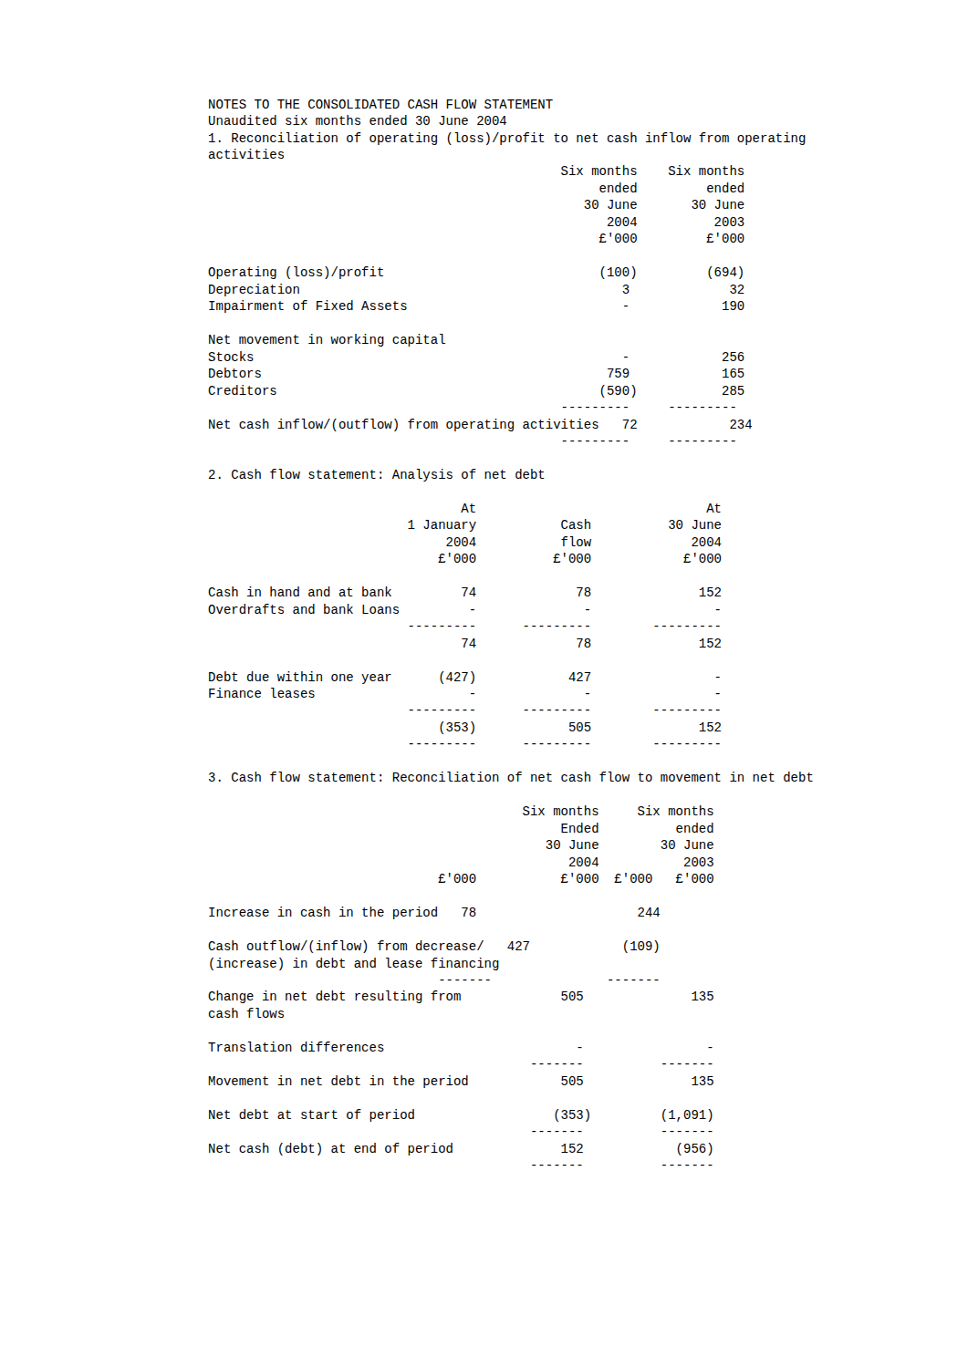NOTES TO THE CONSOLIDATED CASH FLOW STATEMENT
Unaudited six months ended 30 June 2004
1. Reconciliation of operating (loss)/profit to net cash inflow from operating
activities
                                              Six months    Six months
                                                   ended         ended
                                                 30 June       30 June
                                                    2004          2003
                                                   £'000         £'000

Operating (loss)/profit                            (100)         (694)
Depreciation                                          3             32
Impairment of Fixed Assets                            -            190

Net movement in working capital
Stocks                                                -            256
Debtors                                             759            165
Creditors                                          (590)           285
                                              ---------     ---------
Net cash inflow/(outflow) from operating activities   72            234
                                              ---------     ---------

2. Cash flow statement: Analysis of net debt

                                 At                              At
                          1 January           Cash          30 June
                               2004           flow             2004
                              £'000          £'000            £'000

Cash in hand and at bank         74             78              152
Overdrafts and bank Loans         -              -                -
                          ---------      ---------        ---------
                                 74             78              152

Debt due within one year      (427)            427                -
Finance leases                    -              -                -
                          ---------      ---------        ---------
                              (353)            505              152
                          ---------      ---------        ---------

3. Cash flow statement: Reconciliation of net cash flow to movement in net debt

                                         Six months     Six months
                                              Ended          ended
                                            30 June        30 June
                                               2004           2003
                              £'000           £'000  £'000   £'000

Increase in cash in the period   78                     244

Cash outflow/(inflow) from decrease/   427            (109)
(increase) in debt and lease financing
                              -------               -------
Change in net debt resulting from             505              135
cash flows

Translation differences                         -                -
                                          -------          -------
Movement in net debt in the period            505              135

Net debt at start of period                  (353)         (1,091)
                                          -------          -------
Net cash (debt) at end of period              152            (956)
                                          -------          -------